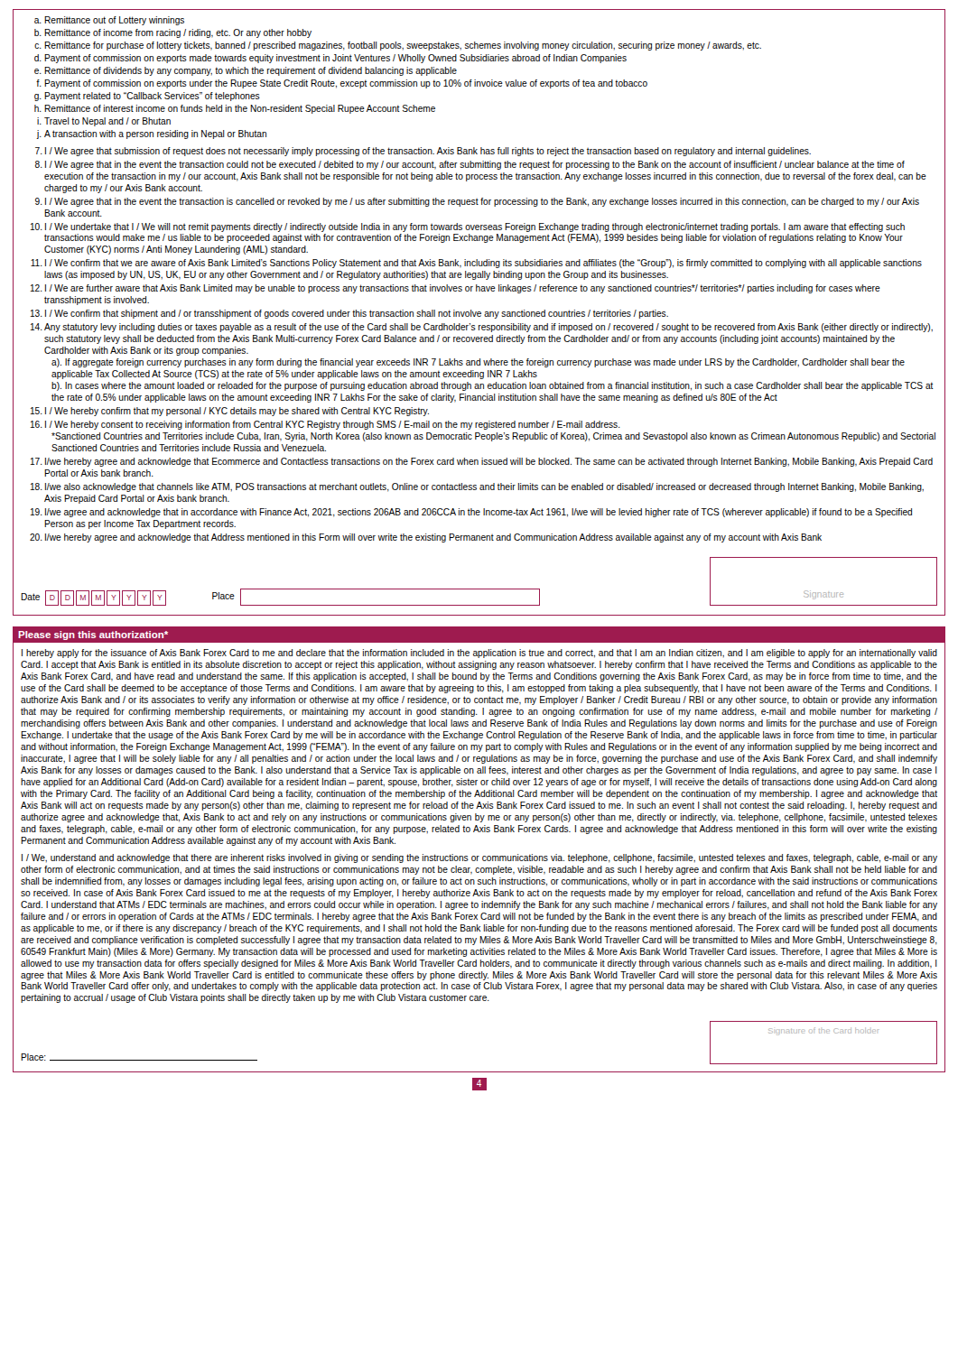Remittance out of Lottery winnings
Remittance of income from racing / riding, etc. Or any other hobby
Remittance for purchase of lottery tickets, banned / prescribed magazines, football pools, sweepstakes, schemes involving money circulation, securing prize money / awards, etc.
Payment of commission on exports made towards equity investment in Joint Ventures / Wholly Owned Subsidiaries abroad of Indian Companies
Remittance of dividends by any company, to which the requirement of dividend balancing is applicable
Payment of commission on exports under the Rupee State Credit Route, except commission up to 10% of invoice value of exports of tea and tobacco
Payment related to “Callback Services” of telephones
Remittance of interest income on funds held in the Non-resident Special Rupee Account Scheme
Travel to Nepal and / or Bhutan
A transaction with a person residing in Nepal or Bhutan
7. I / We agree that submission of request does not necessarily imply processing of the transaction. Axis Bank has full rights to reject the transaction based on regulatory and internal guidelines.
8. I / We agree that in the event the transaction could not be executed / debited to my / our account, after submitting the request for processing to the Bank on the account of insufficient / unclear balance at the time of execution of the transaction in my / our account, Axis Bank shall not be responsible for not being able to process the transaction. Any exchange losses incurred in this connection, due to reversal of the forex deal, can be charged to my / our Axis Bank account.
9. I / We agree that in the event the transaction is cancelled or revoked by me / us after submitting the request for processing to the Bank, any exchange losses incurred in this connection, can be charged to my / our Axis Bank account.
10. I / We undertake that I / We will not remit payments directly / indirectly outside India in any form towards overseas Foreign Exchange trading through electronic/internet trading portals. I am aware that effecting such transactions would make me / us liable to be proceeded against with for contravention of the Foreign Exchange Management Act (FEMA), 1999 besides being liable for violation of regulations relating to Know Your Customer (KYC) norms / Anti Money Laundering (AML) standard.
11. I / We confirm that we are aware of Axis Bank Limited’s Sanctions Policy Statement and that Axis Bank, including its subsidiaries and affiliates (the “Group”), is firmly committed to complying with all applicable sanctions laws (as imposed by UN, US, UK, EU or any other Government and / or Regulatory authorities) that are legally binding upon the Group and its businesses.
12. I / We are further aware that Axis Bank Limited may be unable to process any transactions that involves or have linkages / reference to any sanctioned countries*/ territories*/ parties including for cases where transshipment is involved.
13. I / We confirm that shipment and / or transshipment of goods covered under this transaction shall not involve any sanctioned countries / territories / parties.
14. Any statutory levy including duties or taxes payable as a result of the use of the Card shall be Cardholder’s responsibility and if imposed on / recovered / sought to be recovered from Axis Bank (either directly or indirectly), such statutory levy shall be deducted from the Axis Bank Multi-currency Forex Card Balance and / or recovered directly from the Cardholder and/ or from any accounts (including joint accounts) maintained by the Cardholder with Axis Bank or its group companies. a). If aggregate foreign currency purchases in any form during the financial year exceeds INR 7 Lakhs and where the foreign currency purchase was made under LRS by the Cardholder, Cardholder shall bear the applicable Tax Collected At Source (TCS) at the rate of 5% under applicable laws on the amount exceeding INR 7 Lakhs b). In cases where the amount loaded or reloaded for the purpose of pursuing education abroad through an education loan obtained from a financial institution, in such a case Cardholder shall bear the applicable TCS at the rate of 0.5% under applicable laws on the amount exceeding INR 7 Lakhs For the sake of clarity, Financial institution shall have the same meaning as defined u/s 80E of the Act
15. I / We hereby confirm that my personal / KYC details may be shared with Central KYC Registry.
16. I / We hereby consent to receiving information from Central KYC Registry through SMS / E-mail on the my registered number / E-mail address. *Sanctioned Countries and Territories include Cuba, Iran, Syria, North Korea (also known as Democratic People’s Republic of Korea), Crimea and Sevastopol also known as Crimean Autonomous Republic) and Sectorial Sanctioned Countries and Territories include Russia and Venezuela.
17. I/we hereby agree and acknowledge that Ecommerce and Contactless transactions on the Forex card when issued will be blocked. The same can be activated through Internet Banking, Mobile Banking, Axis Prepaid Card Portal or Axis bank branch.
18. I/we also acknowledge that channels like ATM, POS transactions at merchant outlets, Online or contactless and their limits can be enabled or disabled/ increased or decreased through Internet Banking, Mobile Banking, Axis Prepaid Card Portal or Axis bank branch.
19. I/we agree and acknowledge that in accordance with Finance Act, 2021, sections 206AB and 206CCA in the Income-tax Act 1961, I/we will be levied higher rate of TCS (wherever applicable) if found to be a Specified Person as per Income Tax Department records.
20. I/we hereby agree and acknowledge that Address mentioned in this Form will over write the existing Permanent and Communication Address available against any of my account with Axis Bank
Date DD MM YYYY
Place
Signature
Please sign this authorization*
I hereby apply for the issuance of Axis Bank Forex Card to me and declare that the information included in the application is true and correct, and that I am an Indian citizen, and I am eligible to apply for an internationally valid Card. I accept that Axis Bank is entitled in its absolute discretion to accept or reject this application, without assigning any reason whatsoever. I hereby confirm that I have received the Terms and Conditions as applicable to the Axis Bank Forex Card, and have read and understand the same. If this application is accepted, I shall be bound by the Terms and Conditions governing the Axis Bank Forex Card, as may be in force from time to time, and the use of the Card shall be deemed to be acceptance of those Terms and Conditions. I am aware that by agreeing to this, I am estopped from taking a plea subsequently, that I have not been aware of the Terms and Conditions. I authorize Axis Bank and / or its associates to verify any information or otherwise at my office / residence, or to contact me, my Employer / Banker / Credit Bureau / RBI or any other source, to obtain or provide any information that may be required for confirming membership requirements, or maintaining my account in good standing. I agree to an ongoing confirmation for use of my name address, e-mail and mobile number for marketing / merchandising offers between Axis Bank and other companies. I understand and acknowledge that local laws and Reserve Bank of India Rules and Regulations lay down norms and limits for the purchase and use of Foreign Exchange. I undertake that the usage of the Axis Bank Forex Card by me will be in accordance with the Exchange Control Regulation of the Reserve Bank of India, and the applicable laws in force from time to time, in particular and without information, the Foreign Exchange Management Act, 1999 (“FEMA”). In the event of any failure on my part to comply with Rules and Regulations or in the event of any information supplied by me being incorrect and inaccurate, I agree that I will be solely liable for any / all penalties and / or action under the local laws and / or regulations as may be in force, governing the purchase and use of the Axis Bank Forex Card, and shall indemnify Axis Bank for any losses or damages caused to the Bank. I also understand that a Service Tax is applicable on all fees, interest and other charges as per the Government of India regulations, and agree to pay same. In case I have applied for an Additional Card (Add-on Card) available for a resident Indian – parent, spouse, brother, sister or child over 12 years of age or for myself, I will receive the details of transactions done using Add-on Card along with the Primary Card. The facility of an Additional Card being a facility, continuation of the membership of the Additional Card member will be dependent on the continuation of my membership. I agree and acknowledge that Axis Bank will act on requests made by any person(s) other than me, claiming to represent me for reload of the Axis Bank Forex Card issued to me. In such an event I shall not contest the said reloading. I, hereby request and authorize agree and acknowledge that, Axis Bank to act and rely on any instructions or communications given by me or any person(s) other than me, directly or indirectly, via. telephone, cellphone, facsimile, untested telexes and faxes, telegraph, cable, e-mail or any other form of electronic communication, for any purpose, related to Axis Bank Forex Cards. I agree and acknowledge that Address mentioned in this form will over write the existing Permanent and Communication Address available against any of my account with Axis Bank.
I / We, understand and acknowledge that there are inherent risks involved in giving or sending the instructions or communications via. telephone, cellphone, facsimile, untested telexes and faxes, telegraph, cable, e-mail or any other form of electronic communication, and at times the said instructions or communications may not be clear, complete, visible, readable and as such I hereby agree and confirm that Axis Bank shall not be held liable for and shall be indemnified from, any losses or damages including legal fees, arising upon acting on, or failure to act on such instructions, or communications, wholly or in part in accordance with the said instructions or communications so received. In case of Axis Bank Forex Card issued to me at the requests of my Employer, I hereby authorize Axis Bank to act on the requests made by my employer for reload, cancellation and refund of the Axis Bank Forex Card. I understand that ATMs / EDC terminals are machines, and errors could occur while in operation. I agree to indemnify the Bank for any such machine / mechanical errors / failures, and shall not hold the Bank liable for any failure and / or errors in operation of Cards at the ATMs / EDC terminals. I hereby agree that the Axis Bank Forex Card will not be funded by the Bank in the event there is any breach of the limits as prescribed under FEMA, and as applicable to me, or if there is any discrepancy / breach of the KYC requirements, and I shall not hold the Bank liable for non-funding due to the reasons mentioned aforesaid. The Forex card will be funded post all documents are received and compliance verification is completed successfully I agree that my transaction data related to my Miles & More Axis Bank World Traveller Card will be transmitted to Miles and More GmbH, Unterschweinstiege 8, 60549 Frankfurt Main) (Miles & More) Germany. My transaction data will be processed and used for marketing activities related to the Miles & More Axis Bank World Traveller Card issues. Therefore, I agree that Miles & More is allowed to use my transaction data for offers specially designed for Miles & More Axis Bank World Traveller Card holders, and to communicate it directly through various channels such as e-mails and direct mailing. In addition, I agree that Miles & More Axis Bank World Traveller Card is entitled to communicate these offers by phone directly. Miles & More Axis Bank World Traveller Card will store the personal data for this relevant Miles & More Axis Bank World Traveller Card offer only, and undertakes to comply with the applicable data protection act. In case of Club Vistara Forex, I agree that my personal data may be shared with Club Vistara. Also, in case of any queries pertaining to accrual / usage of Club Vistara points shall be directly taken up by me with Club Vistara customer care.
Place:
Signature of the Card holder
4